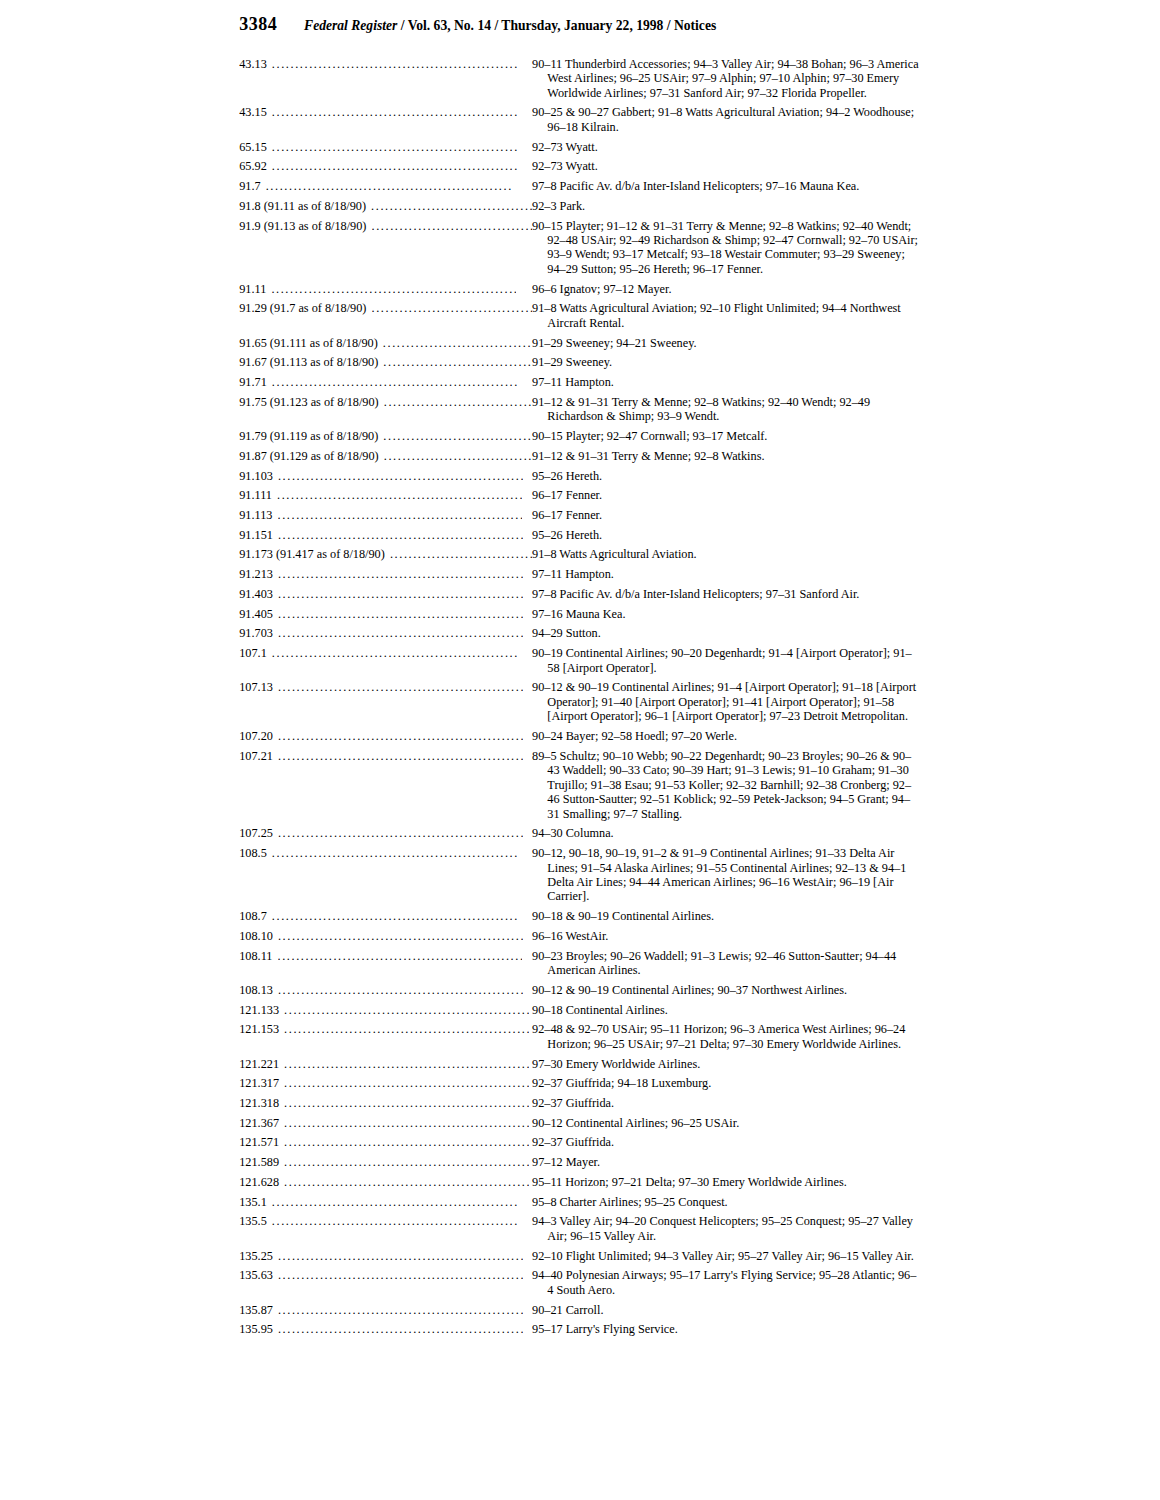3384
Federal Register / Vol. 63, No. 14 / Thursday, January 22, 1998 / Notices
| 43.13 .................................................................................................. | 90–11 Thunderbird Accessories; 94–3 Valley Air; 94–38 Bohan; 96–3 America West Airlines; 96–25 USAir; 97–9 Alphin; 97–10 Alphin; 97–30 Emery Worldwide Airlines; 97–31 Sanford Air; 97–32 Florida Propeller. |
| 43.15 .................................................................................................. | 90–25 & 90–27 Gabbert; 91–8 Watts Agricultural Aviation; 94–2 Woodhouse; 96–18 Kilrain. |
| 65.15 .................................................................................................. | 92–73 Wyatt. |
| 65.92 .................................................................................................. | 92–73 Wyatt. |
| 91.7 .................................................................................................... | 97–8 Pacific Av. d/b/a Inter-Island Helicopters; 97–16 Mauna Kea. |
| 91.8 (91.11 as of 8/18/90) ....................................................... | 92–3 Park. |
| 91.9 (91.13 as of 8/18/90) ....................................................... | 90–15 Playter; 91–12 & 91–31 Terry & Menne; 92–8 Watkins; 92–40 Wendt; 92–48 USAir; 92–49 Richardson & Shimp; 92–47 Cornwall; 92–70 USAir; 93–9 Wendt; 93–17 Metcalf; 93–18 Westair Commuter; 93–29 Sweeney; 94–29 Sutton; 95–26 Hereth; 96–17 Fenner. |
| 91.11 .................................................................................................. | 96–6 Ignatov; 97–12 Mayer. |
| 91.29 (91.7 as of 8/18/90) ....................................................... | 91–8 Watts Agricultural Aviation; 92–10 Flight Unlimited; 94–4 Northwest Aircraft Rental. |
| 91.65 (91.111 as of 8/18/90) ................................................... | 91–29 Sweeney; 94–21 Sweeney. |
| 91.67 (91.113 as of 8/18/90) ................................................... | 91–29 Sweeney. |
| 91.71 .................................................................................................. | 97–11 Hampton. |
| 91.75 (91.123 as of 8/18/90) ................................................... | 91–12 & 91–31 Terry & Menne; 92–8 Watkins; 92–40 Wendt; 92–49 Richardson & Shimp; 93–9 Wendt. |
| 91.79 (91.119 as of 8/18/90) ................................................... | 90–15 Playter; 92–47 Cornwall; 93–17 Metcalf. |
| 91.87 (91.129 as of 8/18/90) ................................................... | 91–12 & 91–31 Terry & Menne; 92–8 Watkins. |
| 91.103 ................................................................................................ | 95–26 Hereth. |
| 91.111 ................................................................................................ | 96–17 Fenner. |
| 91.113 ................................................................................................ | 96–17 Fenner. |
| 91.151 ................................................................................................ | 95–26 Hereth. |
| 91.173 (91.417 as of 8/18/90) ................................................. | 91–8 Watts Agricultural Aviation. |
| 91.213 ................................................................................................ | 97–11 Hampton. |
| 91.403 ................................................................................................ | 97–8 Pacific Av. d/b/a Inter-Island Helicopters; 97–31 Sanford Air. |
| 91.405 ................................................................................................ | 97–16 Mauna Kea. |
| 91.703 ................................................................................................ | 94–29 Sutton. |
| 107.1 .................................................................................................. | 90–19 Continental Airlines; 90–20 Degenhardt; 91–4 [Airport Operator]; 91–58 [Airport Operator]. |
| 107.13 ................................................................................................ | 90–12 & 90–19 Continental Airlines; 91–4 [Airport Operator]; 91–18 [Airport Operator]; 91–40 [Airport Operator]; 91–41 [Airport Operator]; 91–58 [Airport Operator]; 96–1 [Airport Operator]; 97–23 Detroit Metropolitan. |
| 107.20 ................................................................................................ | 90–24 Bayer; 92–58 Hoedl; 97–20 Werle. |
| 107.21 ................................................................................................ | 89–5 Schultz; 90–10 Webb; 90–22 Degenhardt; 90–23 Broyles; 90–26 & 90–43 Waddell; 90–33 Cato; 90–39 Hart; 91–3 Lewis; 91–10 Graham; 91–30 Trujillo; 91–38 Esau; 91–53 Koller; 92–32 Barnhill; 92–38 Cronberg; 92–46 Sutton-Sautter; 92–51 Koblick; 92–59 Petek-Jackson; 94–5 Grant; 94–31 Smalling; 97–7 Stalling. |
| 107.25 ................................................................................................ | 94–30 Columna. |
| 108.5 .................................................................................................. | 90–12, 90–18, 90–19, 91–2 & 91–9 Continental Airlines; 91–33 Delta Air Lines; 91–54 Alaska Airlines; 91–55 Continental Airlines; 92–13 & 94–1 Delta Air Lines; 94–44 American Airlines; 96–16 WestAir; 96–19 [Air Carrier]. |
| 108.7 .................................................................................................. | 90–18 & 90–19 Continental Airlines. |
| 108.10 ................................................................................................ | 96–16 WestAir. |
| 108.11 ................................................................................................ | 90–23 Broyles; 90–26 Waddell; 91–3 Lewis; 92–46 Sutton-Sautter; 94–44 American Airlines. |
| 108.13 ................................................................................................ | 90–12 & 90–19 Continental Airlines; 90–37 Northwest Airlines. |
| 121.133 .............................................................................................. | 90–18 Continental Airlines. |
| 121.153 .............................................................................................. | 92–48 & 92–70 USAir; 95–11 Horizon; 96–3 America West Airlines; 96–24 Horizon; 96–25 USAir; 97–21 Delta; 97–30 Emery Worldwide Airlines. |
| 121.221 .............................................................................................. | 97–30 Emery Worldwide Airlines. |
| 121.317 .............................................................................................. | 92–37 Giuffrida; 94–18 Luxemburg. |
| 121.318 .............................................................................................. | 92–37 Giuffrida. |
| 121.367 .............................................................................................. | 90–12 Continental Airlines; 96–25 USAir. |
| 121.571 .............................................................................................. | 92–37 Giuffrida. |
| 121.589 .............................................................................................. | 97–12 Mayer. |
| 121.628 .............................................................................................. | 95–11 Horizon; 97–21 Delta; 97–30 Emery Worldwide Airlines. |
| 135.1 .................................................................................................. | 95–8 Charter Airlines; 95–25 Conquest. |
| 135.5 .................................................................................................. | 94–3 Valley Air; 94–20 Conquest Helicopters; 95–25 Conquest; 95–27 Valley Air; 96–15 Valley Air. |
| 135.25 ................................................................................................ | 92–10 Flight Unlimited; 94–3 Valley Air; 95–27 Valley Air; 96–15 Valley Air. |
| 135.63 ................................................................................................ | 94–40 Polynesian Airways; 95–17 Larry's Flying Service; 95–28 Atlantic; 96–4 South Aero. |
| 135.87 ................................................................................................ | 90–21 Carroll. |
| 135.95 ................................................................................................ | 95–17 Larry's Flying Service. |